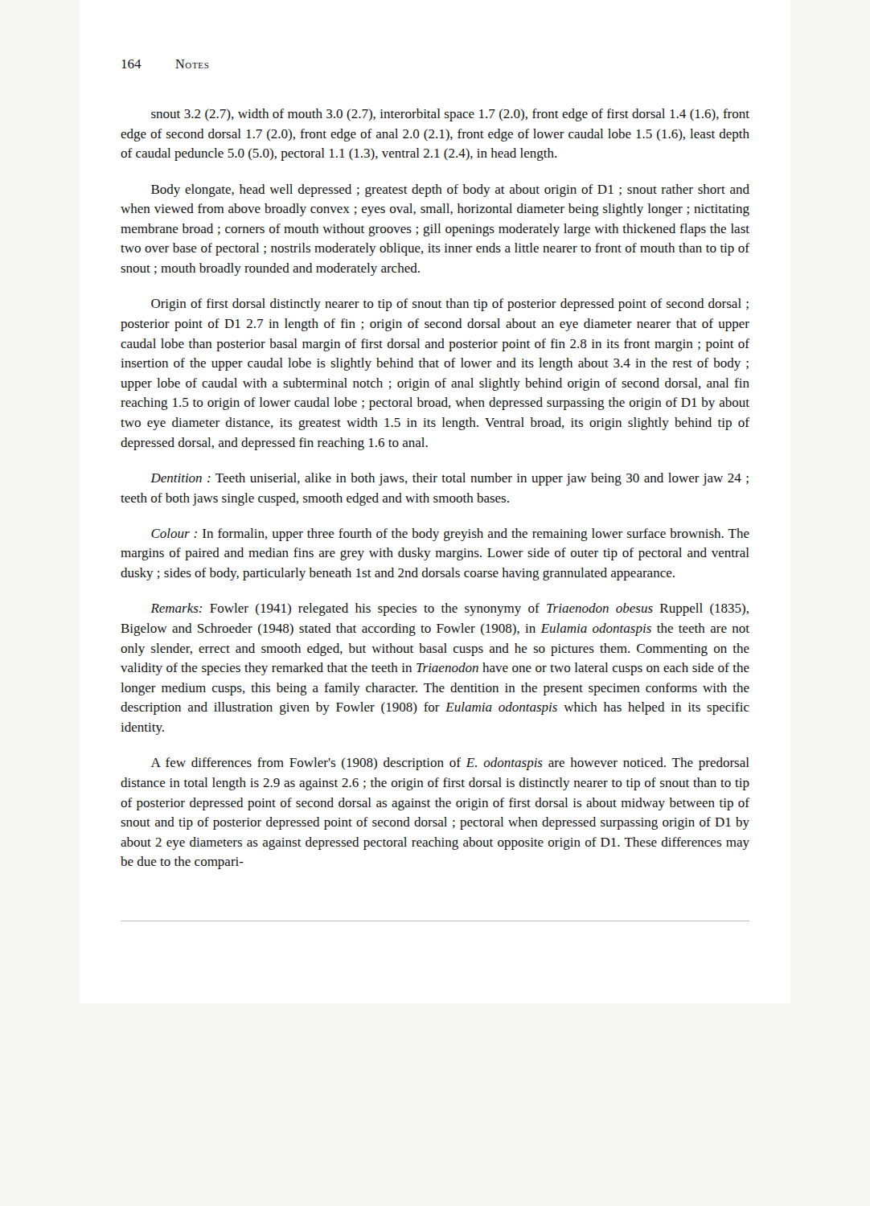164 Notes
snout 3.2 (2.7), width of mouth 3.0 (2.7), interorbital space 1.7 (2.0), front edge of first dorsal 1.4 (1.6), front edge of second dorsal 1.7 (2.0), front edge of anal 2.0 (2.1), front edge of lower caudal lobe 1.5 (1.6), least depth of caudal peduncle 5.0 (5.0), pectoral 1.1 (1.3), ventral 2.1 (2.4), in head length.
Body elongate, head well depressed ; greatest depth of body at about origin of D1 ; snout rather short and when viewed from above broadly convex ; eyes oval, small, horizontal diameter being slightly longer ; nictitating membrane broad ; corners of mouth without grooves ; gill openings moderately large with thickened flaps the last two over base of pectoral ; nostrils moderately oblique, its inner ends a little nearer to front of mouth than to tip of snout ; mouth broadly rounded and moderately arched.
Origin of first dorsal distinctly nearer to tip of snout than tip of posterior depressed point of second dorsal ; posterior point of D1 2.7 in length of fin ; origin of second dorsal about an eye diameter nearer that of upper caudal lobe than posterior basal margin of first dorsal and posterior point of fin 2.8 in its front margin ; point of insertion of the upper caudal lobe is slightly behind that of lower and its length about 3.4 in the rest of body ; upper lobe of caudal with a subterminal notch ; origin of anal slightly behind origin of second dorsal, anal fin reaching 1.5 to origin of lower caudal lobe ; pectoral broad, when depressed surpassing the origin of D1 by about two eye diameter distance, its greatest width 1.5 in its length. Ventral broad, its origin slightly behind tip of depressed dorsal, and depressed fin reaching 1.6 to anal.
Dentition : Teeth uniserial, alike in both jaws, their total number in upper jaw being 30 and lower jaw 24 ; teeth of both jaws single cusped, smooth edged and with smooth bases.
Colour : In formalin, upper three fourth of the body greyish and the remaining lower surface brownish. The margins of paired and median fins are grey with dusky margins. Lower side of outer tip of pectoral and ventral dusky ; sides of body, particularly beneath 1st and 2nd dorsals coarse having grannulated appearance.
Remarks: Fowler (1941) relegated his species to the synonymy of Triaenodon obesus Ruppell (1835), Bigelow and Schroeder (1948) stated that according to Fowler (1908), in Eulamia odontaspis the teeth are not only slender, errect and smooth edged, but without basal cusps and he so pictures them. Commenting on the validity of the species they remarked that the teeth in Triaenodon have one or two lateral cusps on each side of the longer medium cusps, this being a family character. The dentition in the present specimen conforms with the description and illustration given by Fowler (1908) for Eulamia odontaspis which has helped in its specific identity.
A few differences from Fowler's (1908) description of E. odontaspis are however noticed. The predorsal distance in total length is 2.9 as against 2.6 ; the origin of first dorsal is distinctly nearer to tip of snout than to tip of posterior depressed point of second dorsal as against the origin of first dorsal is about midway between tip of snout and tip of posterior depressed point of second dorsal ; pectoral when depressed surpassing origin of D1 by about 2 eye diameters as against depressed pectoral reaching about opposite origin of D1. These differences may be due to the compari-